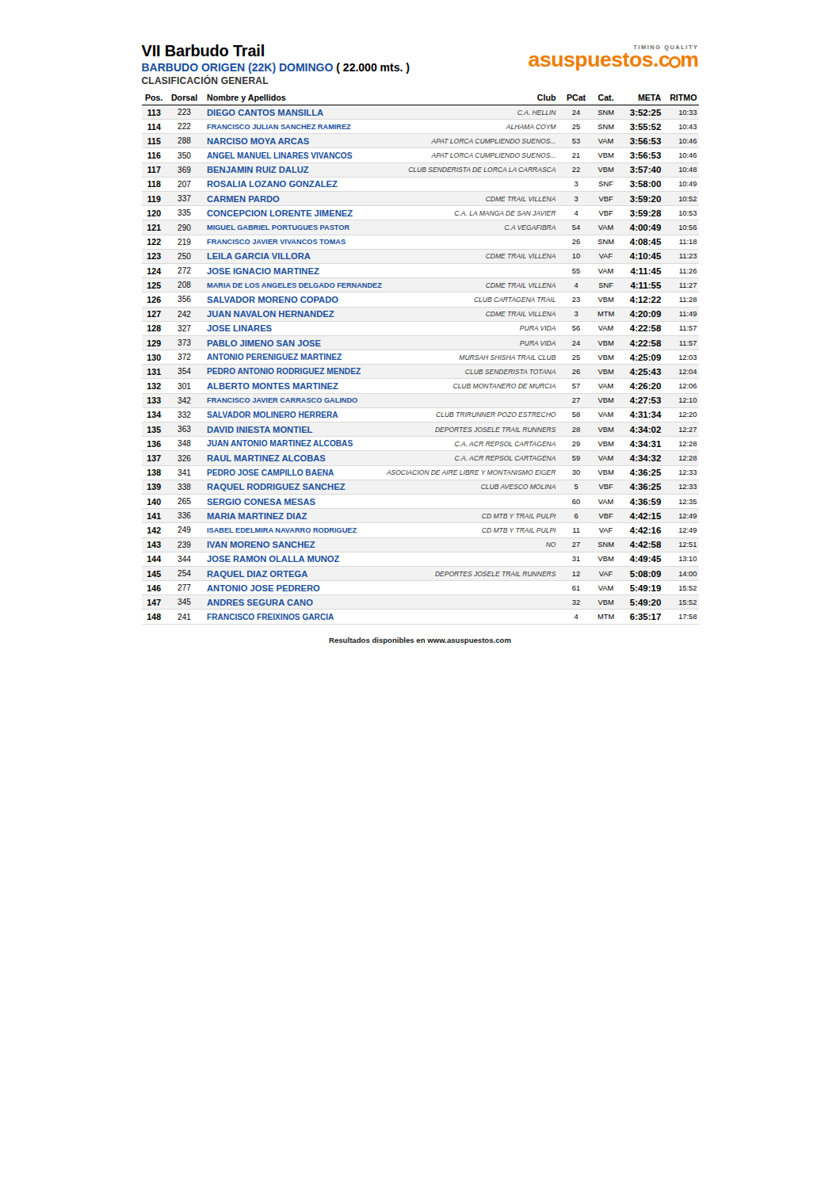VII Barbudo Trail
BARBUDO ORIGEN (22K) DOMINGO ( 22.000 mts. )
CLASIFICACIÓN GENERAL
TIMING QUALITY
asuspuestos.c m
| Pos. | Dorsal | Nombre y Apellidos | Club | PCat | Cat. | META | RITMO |
| --- | --- | --- | --- | --- | --- | --- | --- |
| 113 | 223 | DIEGO CANTOS MANSILLA | C.A. HELLIN | 24 | SNM | 3:52:25 | 10:33 |
| 114 | 222 | FRANCISCO JULIAN SANCHEZ RAMIREZ | ALHAMA COYM | 25 | SNM | 3:55:52 | 10:43 |
| 115 | 288 | NARCISO MOYA ARCAS | APAT LORCA CUMPLIENDO SUENOS... | 53 | VAM | 3:56:53 | 10:46 |
| 116 | 350 | ANGEL MANUEL LINARES VIVANCOS | APAT LORCA CUMPLIENDO SUENOS... | 21 | VBM | 3:56:53 | 10:46 |
| 117 | 369 | BENJAMIN RUIZ DALUZ | CLUB SENDERISTA DE LORCA LA CARRASCA | 22 | VBM | 3:57:40 | 10:48 |
| 118 | 207 | ROSALIA LOZANO GONZALEZ | | 3 | SNF | 3:58:00 | 10:49 |
| 119 | 337 | CARMEN PARDO | CDME TRAIL VILLENA | 3 | VBF | 3:59:20 | 10:52 |
| 120 | 335 | CONCEPCION LORENTE JIMENEZ | C.A. LA MANGA DE SAN JAVIER | 4 | VBF | 3:59:28 | 10:53 |
| 121 | 290 | MIGUEL GABRIEL PORTUGUES PASTOR | C.A VEGAFIBRA | 54 | VAM | 4:00:49 | 10:56 |
| 122 | 219 | FRANCISCO JAVIER VIVANCOS TOMAS | | 26 | SNM | 4:08:45 | 11:18 |
| 123 | 250 | LEILA GARCIA VILLORA | CDME TRAIL VILLENA | 10 | VAF | 4:10:45 | 11:23 |
| 124 | 272 | JOSE IGNACIO MARTINEZ | | 55 | VAM | 4:11:45 | 11:26 |
| 125 | 208 | MARIA DE LOS ANGELES DELGADO FERNANDEZ | CDME TRAIL VILLENA | 4 | SNF | 4:11:55 | 11:27 |
| 126 | 356 | SALVADOR MORENO COPADO | CLUB CARTAGENA TRAIL | 23 | VBM | 4:12:22 | 11:28 |
| 127 | 242 | JUAN NAVALON HERNANDEZ | CDME TRAIL VILLENA | 3 | MTM | 4:20:09 | 11:49 |
| 128 | 327 | JOSE LINARES | PURA VIDA | 56 | VAM | 4:22:58 | 11:57 |
| 129 | 373 | PABLO JIMENO SAN JOSE | PURA VIDA | 24 | VBM | 4:22:58 | 11:57 |
| 130 | 372 | ANTONIO PERENIGUEZ MARTINEZ | MURSAH SHISHA TRAIL CLUB | 25 | VBM | 4:25:09 | 12:03 |
| 131 | 354 | PEDRO ANTONIO RODRIGUEZ MENDEZ | CLUB SENDERISTA TOTANA | 26 | VBM | 4:25:43 | 12:04 |
| 132 | 301 | ALBERTO MONTES MARTINEZ | CLUB MONTANERO DE MURCIA | 57 | VAM | 4:26:20 | 12:06 |
| 133 | 342 | FRANCISCO JAVIER CARRASCO GALINDO | | 27 | VBM | 4:27:53 | 12:10 |
| 134 | 332 | SALVADOR MOLINERO HERRERA | CLUB TRIRUNNER POZO ESTRECHO | 58 | VAM | 4:31:34 | 12:20 |
| 135 | 363 | DAVID INIESTA MONTIEL | DEPORTES JOSELE TRAIL RUNNERS | 28 | VBM | 4:34:02 | 12:27 |
| 136 | 348 | JUAN ANTONIO MARTINEZ ALCOBAS | C.A. ACR REPSOL CARTAGENA | 29 | VBM | 4:34:31 | 12:28 |
| 137 | 326 | RAUL MARTINEZ ALCOBAS | C.A. ACR REPSOL CARTAGENA | 59 | VAM | 4:34:32 | 12:28 |
| 138 | 341 | PEDRO JOSE CAMPILLO BAENA | ASOCIACION DE AIRE LIBRE Y MONTANISMO EIGER | 30 | VBM | 4:36:25 | 12:33 |
| 139 | 338 | RAQUEL RODRIGUEZ SANCHEZ | CLUB AVESCO MOLINA | 5 | VBF | 4:36:25 | 12:33 |
| 140 | 265 | SERGIO CONESA MESAS | | 60 | VAM | 4:36:59 | 12:35 |
| 141 | 336 | MARIA MARTINEZ DIAZ | CD MTB Y TRAIL PULPI | 6 | VBF | 4:42:15 | 12:49 |
| 142 | 249 | ISABEL EDELMIRA NAVARRO RODRIGUEZ | CD MTB Y TRAIL PULPI | 11 | VAF | 4:42:16 | 12:49 |
| 143 | 239 | IVAN MORENO SANCHEZ | NO | 27 | SNM | 4:42:58 | 12:51 |
| 144 | 344 | JOSE RAMON OLALLA MUNOZ | | 31 | VBM | 4:49:45 | 13:10 |
| 145 | 254 | RAQUEL DIAZ ORTEGA | DEPORTES JOSELE TRAIL RUNNERS | 12 | VAF | 5:08:09 | 14:00 |
| 146 | 277 | ANTONIO JOSE PEDRERO | | 61 | VAM | 5:49:19 | 15:52 |
| 147 | 345 | ANDRES SEGURA CANO | | 32 | VBM | 5:49:20 | 15:52 |
| 148 | 241 | FRANCISCO FREIXINOS GARCIA | | 4 | MTM | 6:35:17 | 17:58 |
Resultados disponibles en www.asuspuestos.com